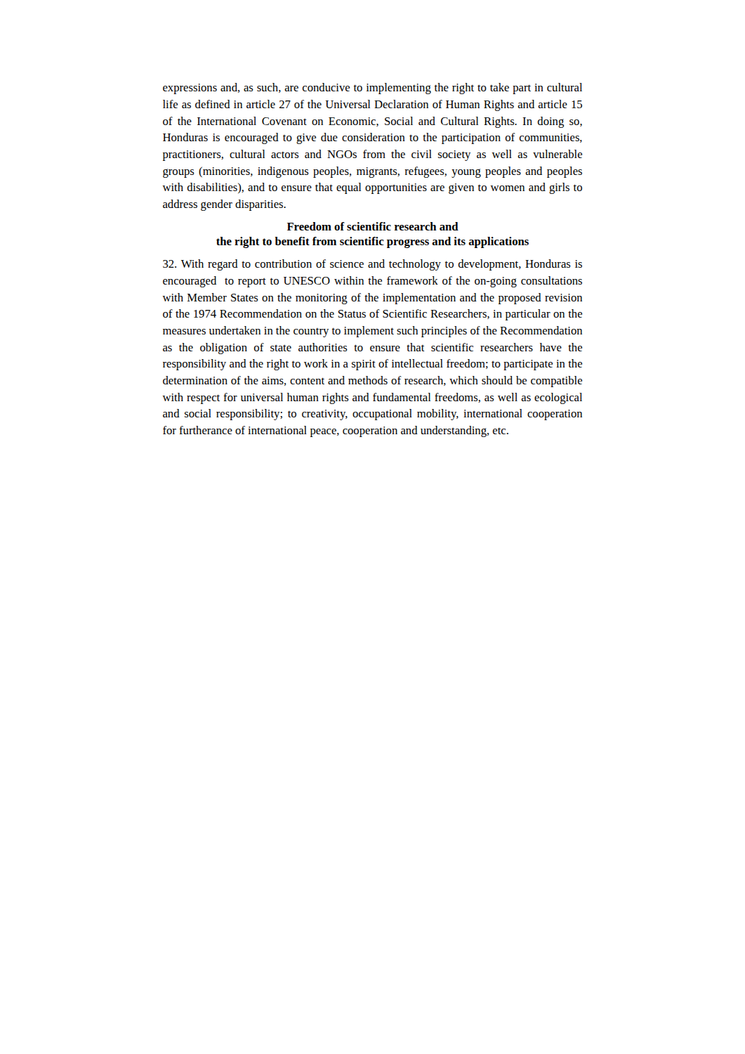expressions and, as such, are conducive to implementing the right to take part in cultural life as defined in article 27 of the Universal Declaration of Human Rights and article 15 of the International Covenant on Economic, Social and Cultural Rights. In doing so, Honduras is encouraged to give due consideration to the participation of communities, practitioners, cultural actors and NGOs from the civil society as well as vulnerable groups (minorities, indigenous peoples, migrants, refugees, young peoples and peoples with disabilities), and to ensure that equal opportunities are given to women and girls to address gender disparities.
Freedom of scientific research and
the right to benefit from scientific progress and its applications
32. With regard to contribution of science and technology to development, Honduras is encouraged to report to UNESCO within the framework of the on-going consultations with Member States on the monitoring of the implementation and the proposed revision of the 1974 Recommendation on the Status of Scientific Researchers, in particular on the measures undertaken in the country to implement such principles of the Recommendation as the obligation of state authorities to ensure that scientific researchers have the responsibility and the right to work in a spirit of intellectual freedom; to participate in the determination of the aims, content and methods of research, which should be compatible with respect for universal human rights and fundamental freedoms, as well as ecological and social responsibility; to creativity, occupational mobility, international cooperation for furtherance of international peace, cooperation and understanding, etc.